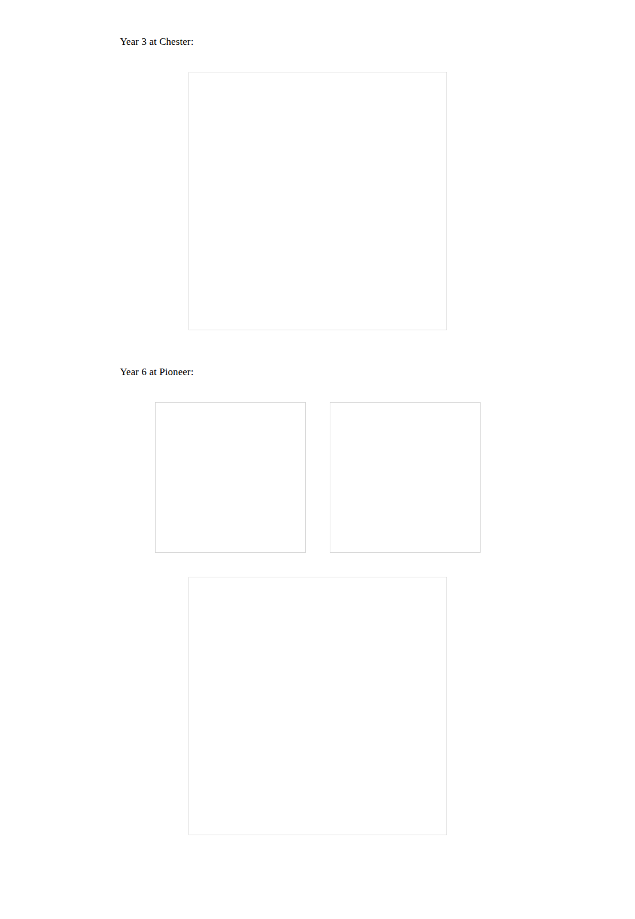Year 3 at Chester:
Year 6 at Pioneer: